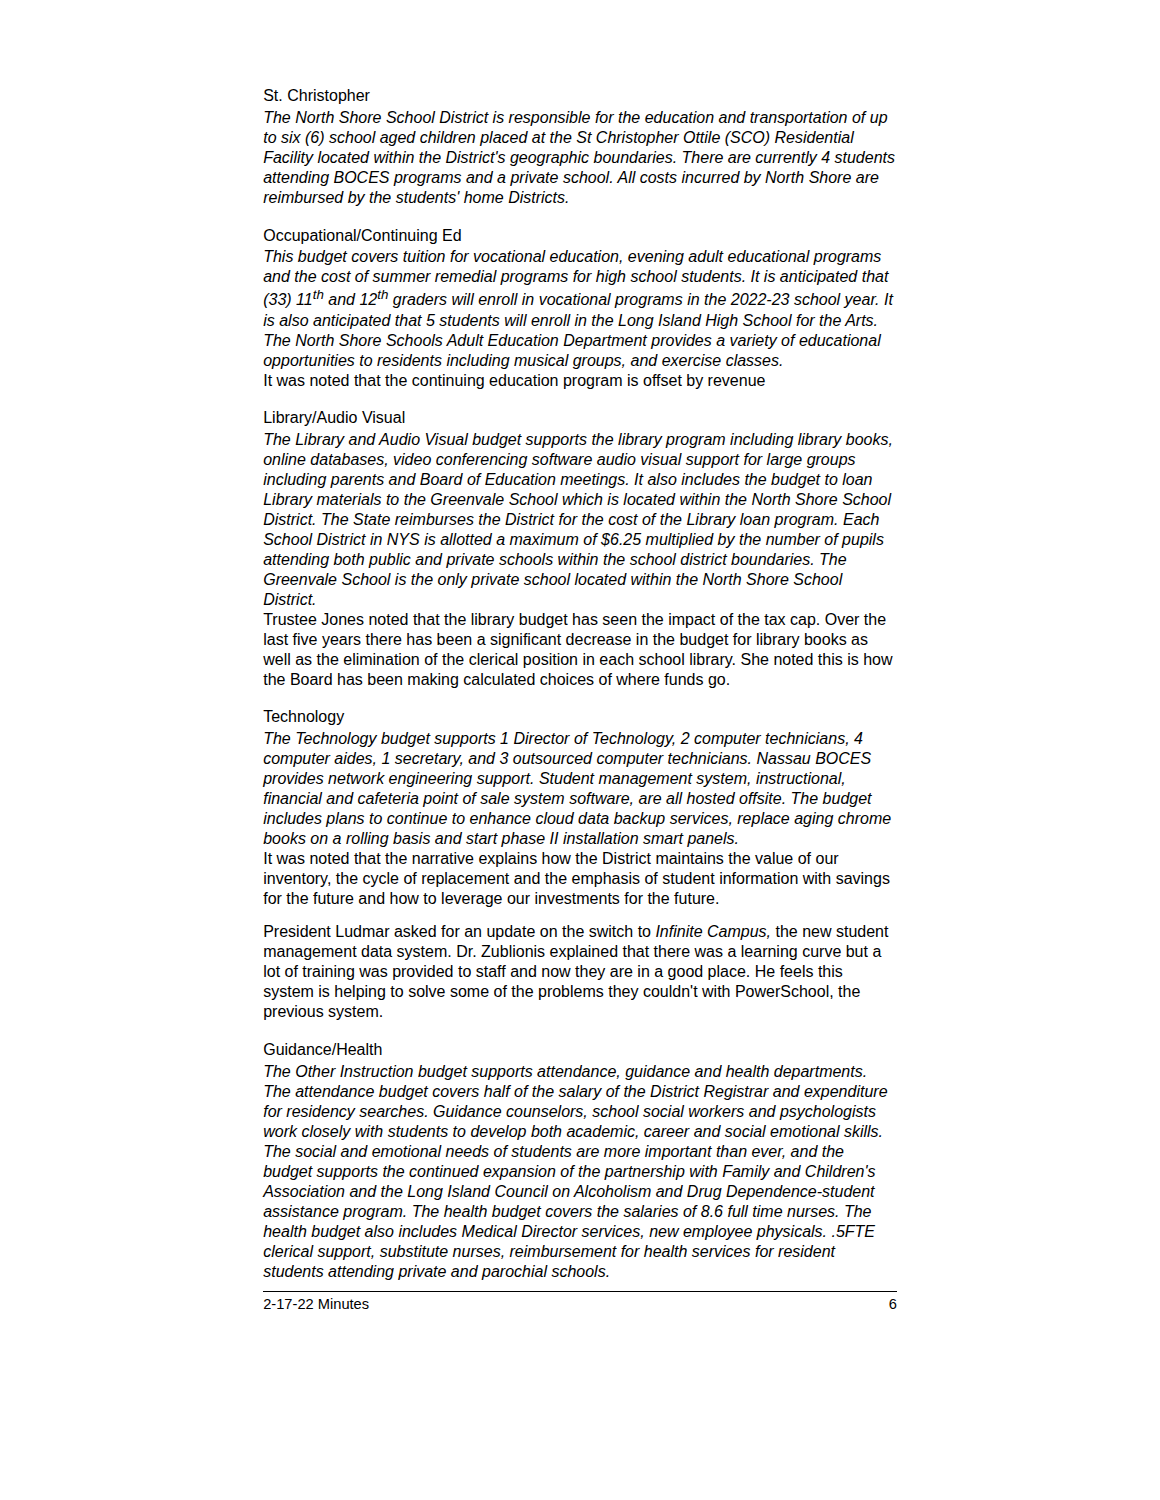St. Christopher
The North Shore School District is responsible for the education and transportation of up to six (6) school aged children placed at the St Christopher Ottile (SCO) Residential Facility located within the District's geographic boundaries. There are currently 4 students attending BOCES programs and a private school. All costs incurred by North Shore are reimbursed by the students' home Districts.
Occupational/Continuing Ed
This budget covers tuition for vocational education, evening adult educational programs and the cost of summer remedial programs for high school students. It is anticipated that (33) 11th and 12th graders will enroll in vocational programs in the 2022-23 school year. It is also anticipated that 5 students will enroll in the Long Island High School for the Arts. The North Shore Schools Adult Education Department provides a variety of educational opportunities to residents including musical groups, and exercise classes.
It was noted that the continuing education program is offset by revenue
Library/Audio Visual
The Library and Audio Visual budget supports the library program including library books, online databases, video conferencing software audio visual support for large groups including parents and Board of Education meetings. It also includes the budget to loan Library materials to the Greenvale School which is located within the North Shore School District. The State reimburses the District for the cost of the Library loan program. Each School District in NYS is allotted a maximum of $6.25 multiplied by the number of pupils attending both public and private schools within the school district boundaries. The Greenvale School is the only private school located within the North Shore School District.
Trustee Jones noted that the library budget has seen the impact of the tax cap. Over the last five years there has been a significant decrease in the budget for library books as well as the elimination of the clerical position in each school library. She noted this is how the Board has been making calculated choices of where funds go.
Technology
The Technology budget supports 1 Director of Technology, 2 computer technicians, 4 computer aides, 1 secretary, and 3 outsourced computer technicians. Nassau BOCES provides network engineering support. Student management system, instructional, financial and cafeteria point of sale system software, are all hosted offsite. The budget includes plans to continue to enhance cloud data backup services, replace aging chrome books on a rolling basis and start phase II installation smart panels.
It was noted that the narrative explains how the District maintains the value of our inventory, the cycle of replacement and the emphasis of student information with savings for the future and how to leverage our investments for the future.
President Ludmar asked for an update on the switch to Infinite Campus, the new student management data system. Dr. Zublionis explained that there was a learning curve but a lot of training was provided to staff and now they are in a good place. He feels this system is helping to solve some of the problems they couldn't with PowerSchool, the previous system.
Guidance/Health
The Other Instruction budget supports attendance, guidance and health departments. The attendance budget covers half of the salary of the District Registrar and expenditure for residency searches. Guidance counselors, school social workers and psychologists work closely with students to develop both academic, career and social emotional skills. The social and emotional needs of students are more important than ever, and the budget supports the continued expansion of the partnership with Family and Children's Association and the Long Island Council on Alcoholism and Drug Dependence-student assistance program. The health budget covers the salaries of 8.6 full time nurses. The health budget also includes Medical Director services, new employee physicals. .5FTE clerical support, substitute nurses, reimbursement for health services for resident students attending private and parochial schools.
2-17-22 Minutes 6